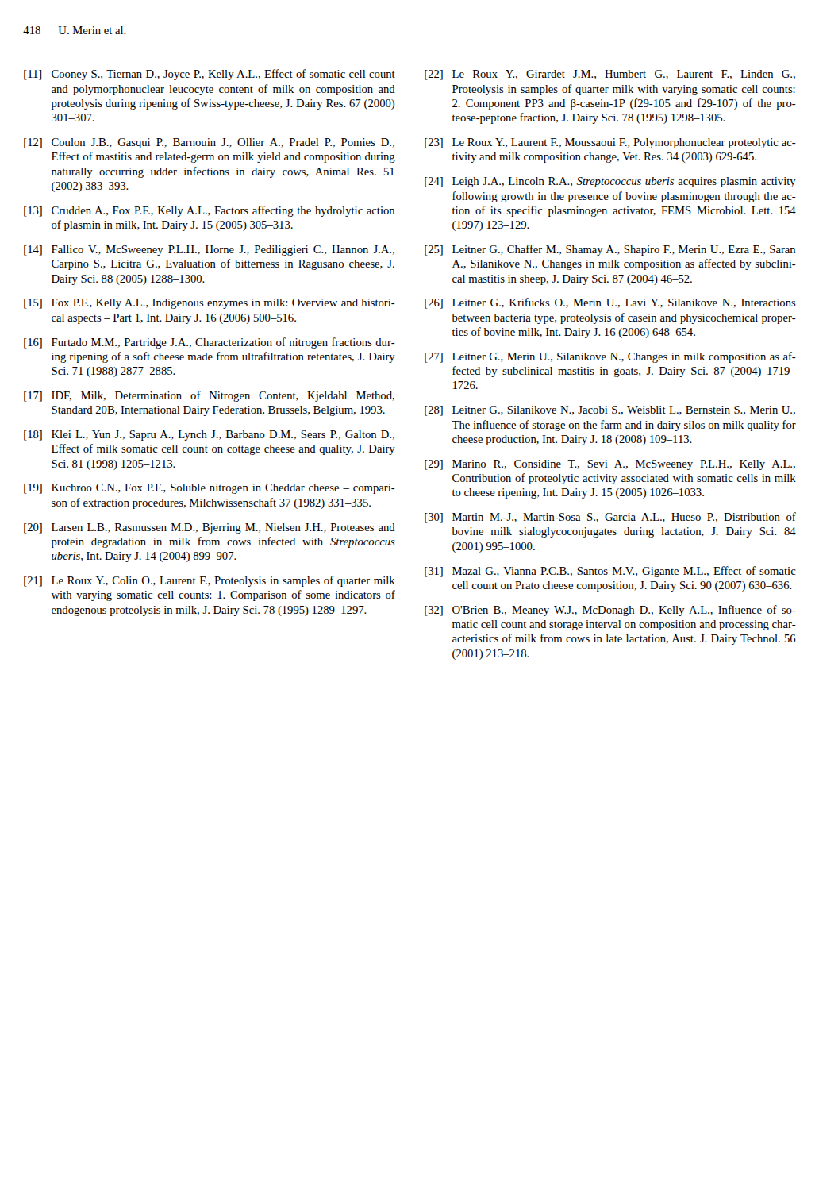418 U. Merin et al.
[11] Cooney S., Tiernan D., Joyce P., Kelly A.L., Effect of somatic cell count and polymorphonuclear leucocyte content of milk on composition and proteolysis during ripening of Swiss-type-cheese, J. Dairy Res. 67 (2000) 301–307.
[12] Coulon J.B., Gasqui P., Barnouin J., Ollier A., Pradel P., Pomies D., Effect of mastitis and related-germ on milk yield and composition during naturally occurring udder infections in dairy cows, Animal Res. 51 (2002) 383–393.
[13] Crudden A., Fox P.F., Kelly A.L., Factors affecting the hydrolytic action of plasmin in milk, Int. Dairy J. 15 (2005) 305–313.
[14] Fallico V., McSweeney P.L.H., Horne J., Pediliggieri C., Hannon J.A., Carpino S., Licitra G., Evaluation of bitterness in Ragusano cheese, J. Dairy Sci. 88 (2005) 1288–1300.
[15] Fox P.F., Kelly A.L., Indigenous enzymes in milk: Overview and historical aspects – Part 1, Int. Dairy J. 16 (2006) 500–516.
[16] Furtado M.M., Partridge J.A., Characterization of nitrogen fractions during ripening of a soft cheese made from ultrafiltration retentates, J. Dairy Sci. 71 (1988) 2877–2885.
[17] IDF, Milk, Determination of Nitrogen Content, Kjeldahl Method, Standard 20B, International Dairy Federation, Brussels, Belgium, 1993.
[18] Klei L., Yun J., Sapru A., Lynch J., Barbano D.M., Sears P., Galton D., Effect of milk somatic cell count on cottage cheese and quality, J. Dairy Sci. 81 (1998) 1205–1213.
[19] Kuchroo C.N., Fox P.F., Soluble nitrogen in Cheddar cheese – comparison of extraction procedures, Milchwissenschaft 37 (1982) 331–335.
[20] Larsen L.B., Rasmussen M.D., Bjerring M., Nielsen J.H., Proteases and protein degradation in milk from cows infected with Streptococcus uberis, Int. Dairy J. 14 (2004) 899–907.
[21] Le Roux Y., Colin O., Laurent F., Proteolysis in samples of quarter milk with varying somatic cell counts: 1. Comparison of some indicators of endogenous proteolysis in milk, J. Dairy Sci. 78 (1995) 1289–1297.
[22] Le Roux Y., Girardet J.M., Humbert G., Laurent F., Linden G., Proteolysis in samples of quarter milk with varying somatic cell counts: 2. Component PP3 and β-casein-1P (f29-105 and f29-107) of the proteose-peptone fraction, J. Dairy Sci. 78 (1995) 1298–1305.
[23] Le Roux Y., Laurent F., Moussaoui F., Polymorphonuclear proteolytic activity and milk composition change, Vet. Res. 34 (2003) 629-645.
[24] Leigh J.A., Lincoln R.A., Streptococcus uberis acquires plasmin activity following growth in the presence of bovine plasminogen through the action of its specific plasminogen activator, FEMS Microbiol. Lett. 154 (1997) 123–129.
[25] Leitner G., Chaffer M., Shamay A., Shapiro F., Merin U., Ezra E., Saran A., Silanikove N., Changes in milk composition as affected by subclinical mastitis in sheep, J. Dairy Sci. 87 (2004) 46–52.
[26] Leitner G., Krifucks O., Merin U., Lavi Y., Silanikove N., Interactions between bacteria type, proteolysis of casein and physicochemical properties of bovine milk, Int. Dairy J. 16 (2006) 648–654.
[27] Leitner G., Merin U., Silanikove N., Changes in milk composition as affected by subclinical mastitis in goats, J. Dairy Sci. 87 (2004) 1719–1726.
[28] Leitner G., Silanikove N., Jacobi S., Weisblit L., Bernstein S., Merin U., The influence of storage on the farm and in dairy silos on milk quality for cheese production, Int. Dairy J. 18 (2008) 109–113.
[29] Marino R., Considine T., Sevi A., McSweeney P.L.H., Kelly A.L., Contribution of proteolytic activity associated with somatic cells in milk to cheese ripening, Int. Dairy J. 15 (2005) 1026–1033.
[30] Martin M.-J., Martin-Sosa S., Garcia A.L., Hueso P., Distribution of bovine milk sialoglycoconjugates during lactation, J. Dairy Sci. 84 (2001) 995–1000.
[31] Mazal G., Vianna P.C.B., Santos M.V., Gigante M.L., Effect of somatic cell count on Prato cheese composition, J. Dairy Sci. 90 (2007) 630–636.
[32] O'Brien B., Meaney W.J., McDonagh D., Kelly A.L., Influence of somatic cell count and storage interval on composition and processing characteristics of milk from cows in late lactation, Aust. J. Dairy Technol. 56 (2001) 213–218.